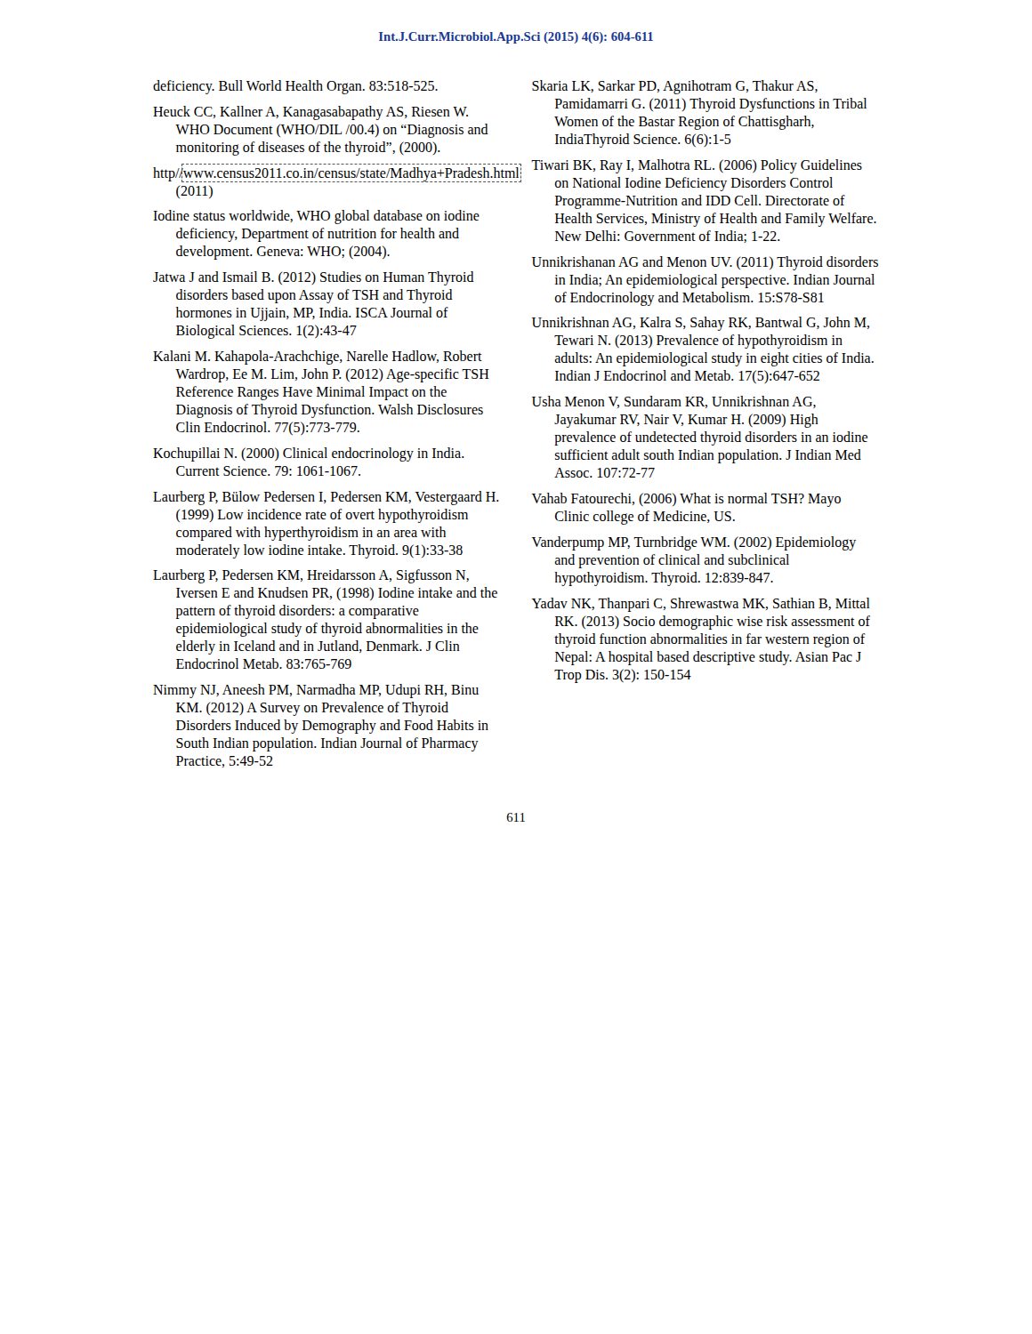Int.J.Curr.Microbiol.App.Sci (2015) 4(6): 604-611
deficiency. Bull World Health Organ. 83:518-525.
Heuck CC, Kallner A, Kanagasabapathy AS, Riesen W. WHO Document (WHO/DIL /00.4) on “Diagnosis and monitoring of diseases of the thyroid”, (2000).
http//www.census2011.co.in/census/state/Madhya+Pradesh.html (2011)
Iodine status worldwide, WHO global database on iodine deficiency, Department of nutrition for health and development. Geneva: WHO; (2004).
Jatwa J and Ismail B. (2012) Studies on Human Thyroid disorders based upon Assay of TSH and Thyroid hormones in Ujjain, MP, India. ISCA Journal of Biological Sciences. 1(2):43-47
Kalani M. Kahapola-Arachchige, Narelle Hadlow, Robert Wardrop, Ee M. Lim, John P. (2012) Age-specific TSH Reference Ranges Have Minimal Impact on the Diagnosis of Thyroid Dysfunction. Walsh Disclosures Clin Endocrinol. 77(5):773-779.
Kochupillai N. (2000) Clinical endocrinology in India. Current Science. 79: 1061-1067.
Laurberg P, Bülow Pedersen I, Pedersen KM, Vestergaard H. (1999) Low incidence rate of overt hypothyroidism compared with hyperthyroidism in an area with moderately low iodine intake. Thyroid. 9(1):33-38
Laurberg P, Pedersen KM, Hreidarsson A, Sigfusson N, Iversen E and Knudsen PR, (1998) Iodine intake and the pattern of thyroid disorders: a comparative epidemiological study of thyroid abnormalities in the elderly in Iceland and in Jutland, Denmark. J Clin Endocrinol Metab. 83:765-769
Nimmy NJ, Aneesh PM, Narmadha MP, Udupi RH, Binu KM. (2012) A Survey on Prevalence of Thyroid Disorders Induced by Demography and Food Habits in South Indian population. Indian Journal of Pharmacy Practice, 5:49-52
Skaria LK, Sarkar PD, Agnihotram G, Thakur AS, Pamidamarri G. (2011) Thyroid Dysfunctions in Tribal Women of the Bastar Region of Chattisgharh, IndiaThyroid Science. 6(6):1-5
Tiwari BK, Ray I, Malhotra RL. (2006) Policy Guidelines on National Iodine Deficiency Disorders Control Programme-Nutrition and IDD Cell. Directorate of Health Services, Ministry of Health and Family Welfare. New Delhi: Government of India; 1-22.
Unnikrishanan AG and Menon UV. (2011) Thyroid disorders in India; An epidemiological perspective. Indian Journal of Endocrinology and Metabolism. 15:S78-S81
Unnikrishnan AG, Kalra S, Sahay RK, Bantwal G, John M, Tewari N. (2013) Prevalence of hypothyroidism in adults: An epidemiological study in eight cities of India. Indian J Endocrinol and Metab. 17(5):647-652
Usha Menon V, Sundaram KR, Unnikrishnan AG, Jayakumar RV, Nair V, Kumar H. (2009) High prevalence of undetected thyroid disorders in an iodine sufficient adult south Indian population. J Indian Med Assoc. 107:72-77
Vahab Fatourechi, (2006) What is normal TSH? Mayo Clinic college of Medicine, US.
Vanderpump MP, Turnbridge WM. (2002) Epidemiology and prevention of clinical and subclinical hypothyroidism. Thyroid. 12:839-847.
Yadav NK, Thanpari C, Shrewastwa MK, Sathian B, Mittal RK. (2013) Socio demographic wise risk assessment of thyroid function abnormalities in far western region of Nepal: A hospital based descriptive study. Asian Pac J Trop Dis. 3(2): 150-154
611